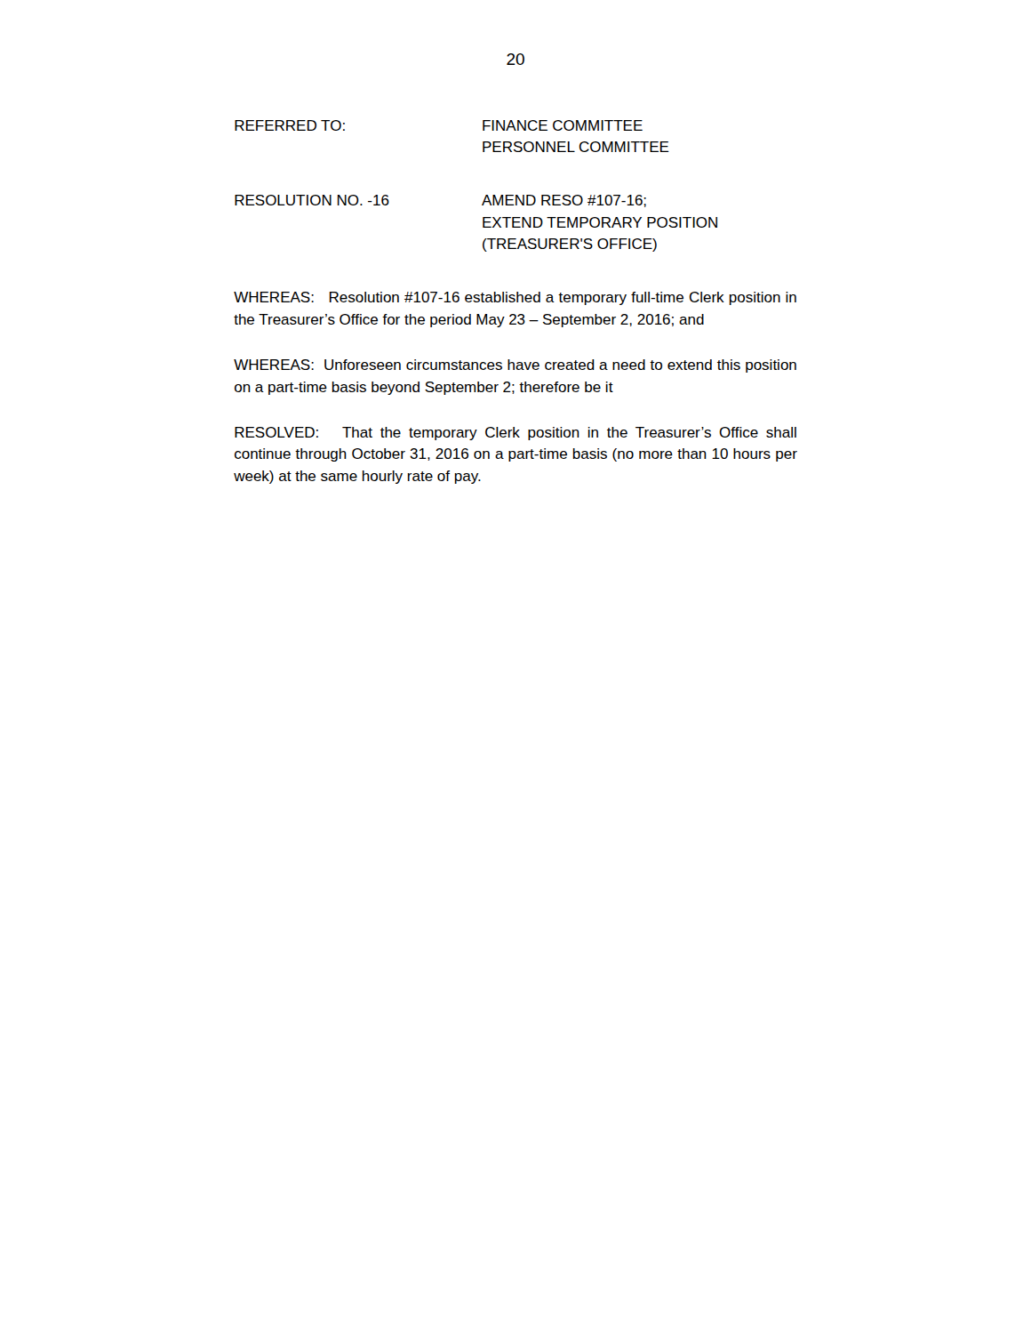20
| REFERRED TO: | FINANCE COMMITTEE PERSONNEL COMMITTEE |
| RESOLUTION NO. -16 | AMEND RESO #107-16; EXTEND TEMPORARY POSITION (TREASURER'S OFFICE) |
WHEREAS: Resolution #107-16 established a temporary full-time Clerk position in the Treasurer’s Office for the period May 23 – September 2, 2016; and
WHEREAS: Unforeseen circumstances have created a need to extend this position on a part-time basis beyond September 2; therefore be it
RESOLVED: That the temporary Clerk position in the Treasurer’s Office shall continue through October 31, 2016 on a part-time basis (no more than 10 hours per week) at the same hourly rate of pay.